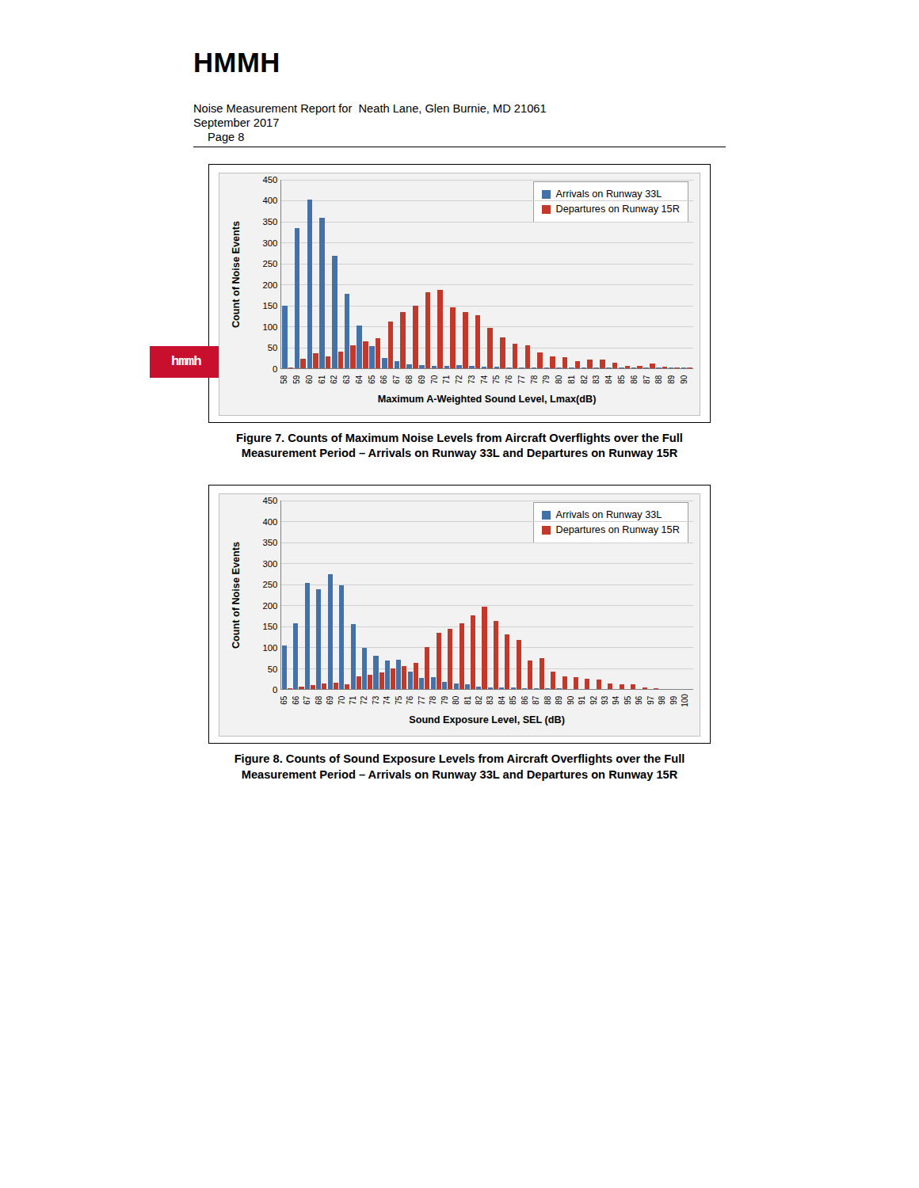HMMH
Noise Measurement Report for Neath Lane, Glen Burnie, MD 21061
September 2017
Page 8
hmmh
Arrivals on Runway 33L
Departures on Runway 15R
Count of Noise Events
450 400 350 300 250 200 150 100 50 0
585960616263646566676869707172737475767778798081828384858687888990
Maximum A-Weighted Sound Level, Lmax(dB)
Figure 7. Counts of Maximum Noise Levels from Aircraft Overflights over the Full
Measurement Period – Arrivals on Runway 33L and Departures on Runway 15R
Arrivals on Runway 33L
Departures on Runway 15R
Count of Noise Events
450 400 350 300 250 200 150 100 50 0
6566676869707172737475767778798081828384858687888990919293949596979899100
Sound Exposure Level, SEL (dB)
Figure 8. Counts of Sound Exposure Levels from Aircraft Overflights over the Full
Measurement Period – Arrivals on Runway 33L and Departures on Runway 15R